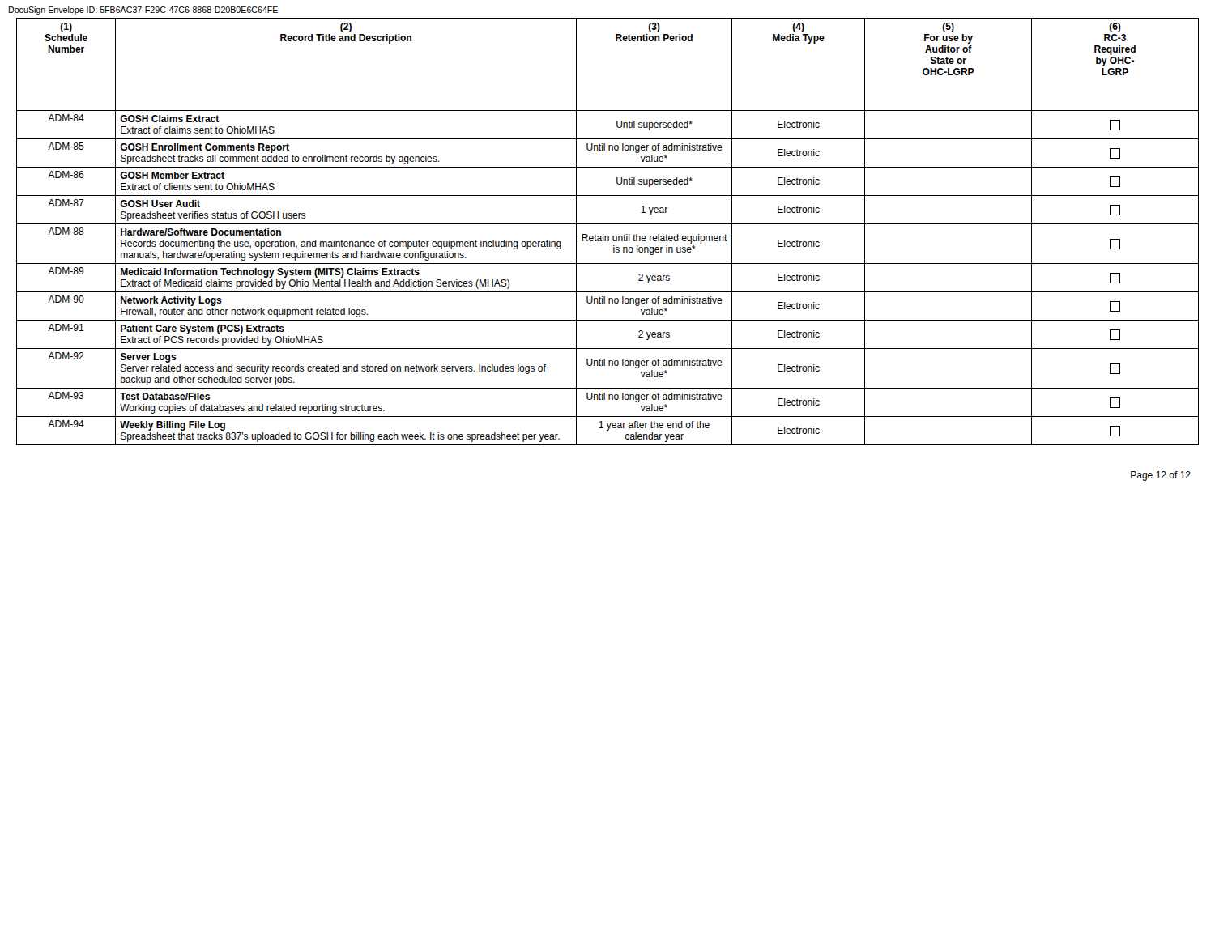DocuSign Envelope ID: 5FB6AC37-F29C-47C6-8868-D20B0E6C64FE
| (1) Schedule Number | (2) Record Title and Description | (3) Retention Period | (4) Media Type | (5) For use by Auditor of State or OHC-LGRP | (6) RC-3 Required by OHC- LGRP |
| --- | --- | --- | --- | --- | --- |
| ADM-84 | GOSH Claims Extract Extract of claims sent to OhioMHAS | Until superseded* | Electronic | | |
| ADM-85 | GOSH Enrollment Comments Report Spreadsheet tracks all comment added to enrollment records by agencies. | Until no longer of administrative value* | Electronic | | |
| ADM-86 | GOSH Member Extract Extract of clients sent to OhioMHAS | Until superseded* | Electronic | | |
| ADM-87 | GOSH User Audit Spreadsheet verifies status of GOSH users | 1 year | Electronic | | |
| ADM-88 | Hardware/Software Documentation Records documenting the use, operation, and maintenance of computer equipment including operating manuals, hardware/operating system requirements and hardware configurations. | Retain until the related equipment is no longer in use* | Electronic | | |
| ADM-89 | Medicaid Information Technology System (MITS) Claims Extracts Extract of Medicaid claims provided by Ohio Mental Health and Addiction Services (MHAS) | 2 years | Electronic | | |
| ADM-90 | Network Activity Logs Firewall, router and other network equipment related logs. | Until no longer of administrative value* | Electronic | | |
| ADM-91 | Patient Care System (PCS) Extracts Extract of PCS records provided by OhioMHAS | 2 years | Electronic | | |
| ADM-92 | Server Logs Server related access and security records created and stored on network servers. Includes logs of backup and other scheduled server jobs. | Until no longer of administrative value* | Electronic | | |
| ADM-93 | Test Database/Files Working copies of databases and related reporting structures. | Until no longer of administrative value* | Electronic | | |
| ADM-94 | Weekly Billing File Log Spreadsheet that tracks 837's uploaded to GOSH for billing each week. It is one spreadsheet per year. | 1 year after the end of the calendar year | Electronic | | |
Page 12 of 12